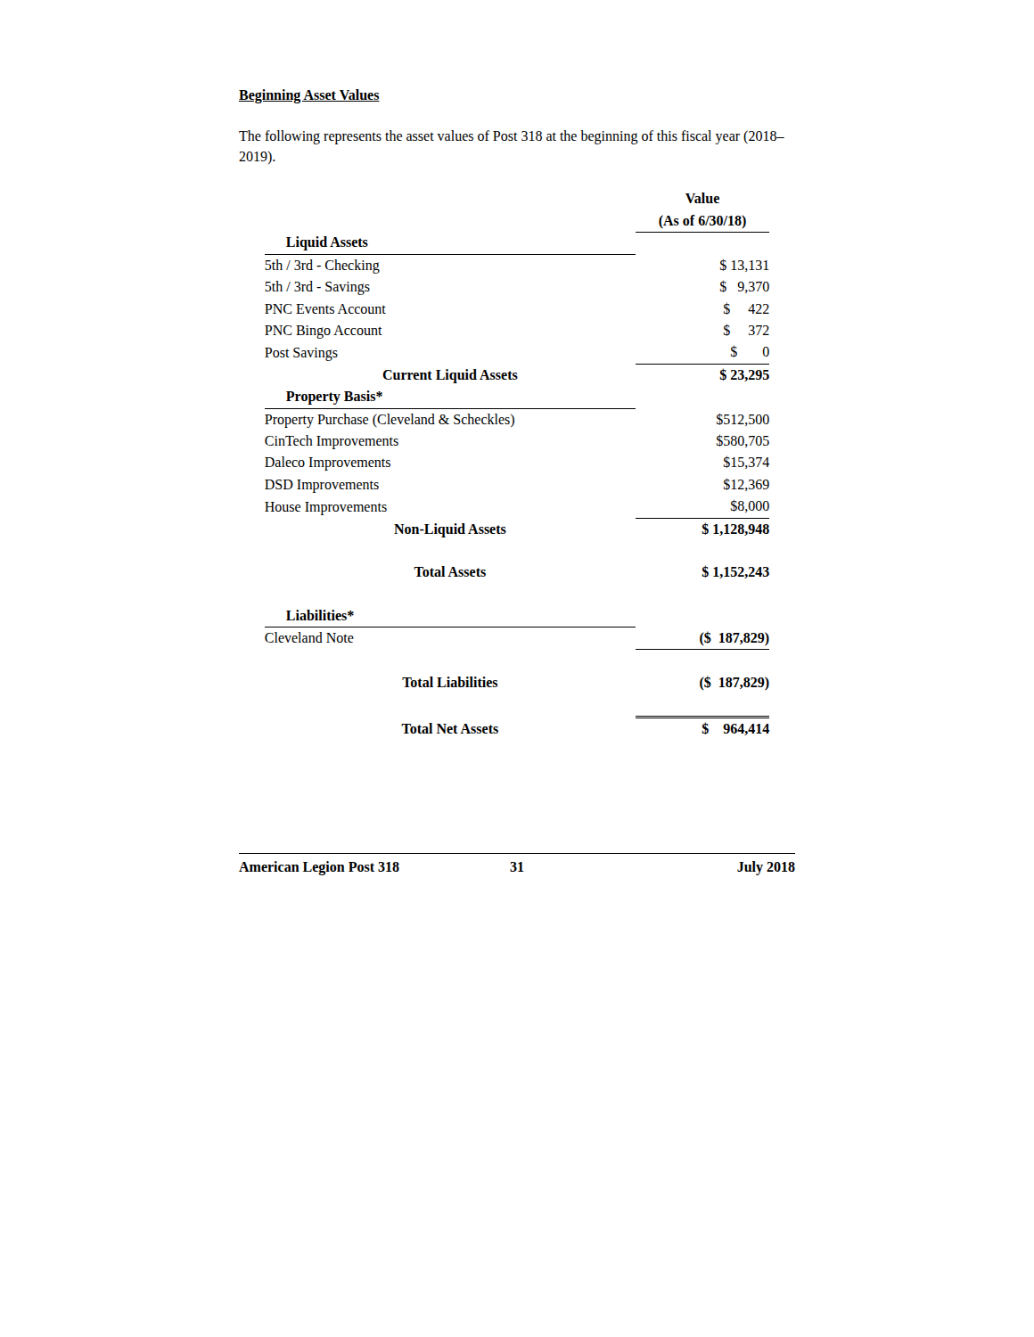Beginning Asset Values
The following represents the asset values of Post 318 at the beginning of this fiscal year (2018– 2019).
| | Value |
| | (As of 6/30/18) |
| Liquid Assets | |
| 5th / 3rd - Checking | $ 13,131 |
| 5th / 3rd - Savings | $ 9,370 |
| PNC Events Account | $ 422 |
| PNC Bingo Account | $ 372 |
| Post Savings | $ 0 |
| Current Liquid Assets | $ 23,295 |
| Property Basis* | |
| Property Purchase (Cleveland & Scheckles) | $512,500 |
| CinTech Improvements | $580,705 |
| Daleco Improvements | $15,374 |
| DSD Improvements | $12,369 |
| House Improvements | $8,000 |
| Non-Liquid Assets | $ 1,128,948 |
| Total Assets | $ 1,152,243 |
| Liabilities* | |
| Cleveland Note | ($ 187,829) |
| Total Liabilities | ($ 187,829) |
| Total Net Assets | $ 964,414 |
American Legion Post 318
31
July 2018